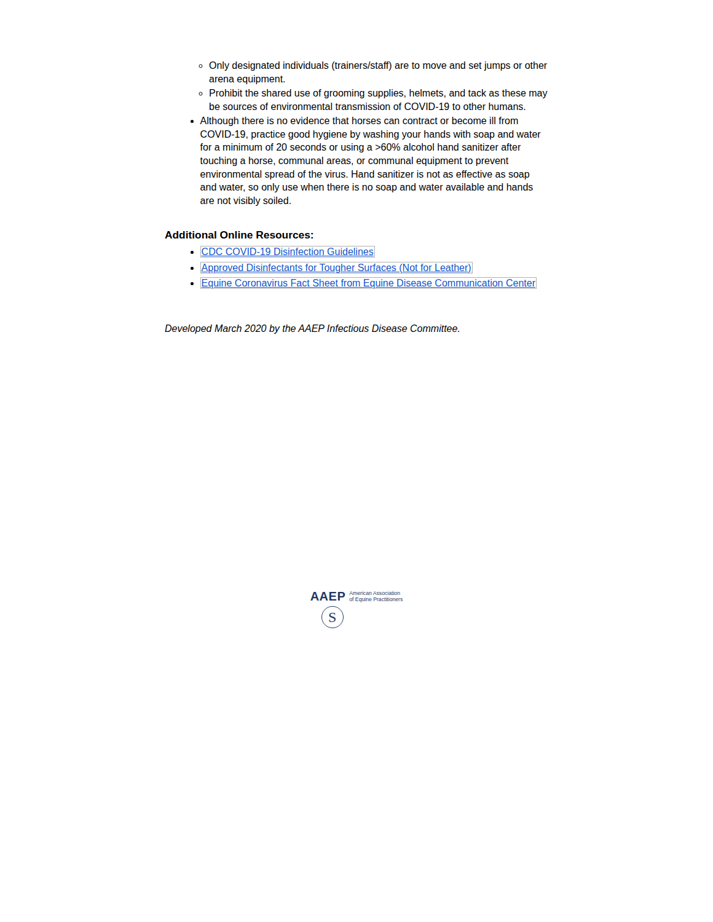Only designated individuals (trainers/staff) are to move and set jumps or other arena equipment.
Prohibit the shared use of grooming supplies, helmets, and tack as these may be sources of environmental transmission of COVID-19 to other humans.
Although there is no evidence that horses can contract or become ill from COVID-19, practice good hygiene by washing your hands with soap and water for a minimum of 20 seconds or using a >60% alcohol hand sanitizer after touching a horse, communal areas, or communal equipment to prevent environmental spread of the virus. Hand sanitizer is not as effective as soap and water, so only use when there is no soap and water available and hands are not visibly soiled.
Additional Online Resources:
CDC COVID-19 Disinfection Guidelines
Approved Disinfectants for Tougher Surfaces (Not for Leather)
Equine Coronavirus Fact Sheet from Equine Disease Communication Center
Developed March 2020 by the AAEP Infectious Disease Committee.
AAEP American Association
of Equine Practitioners